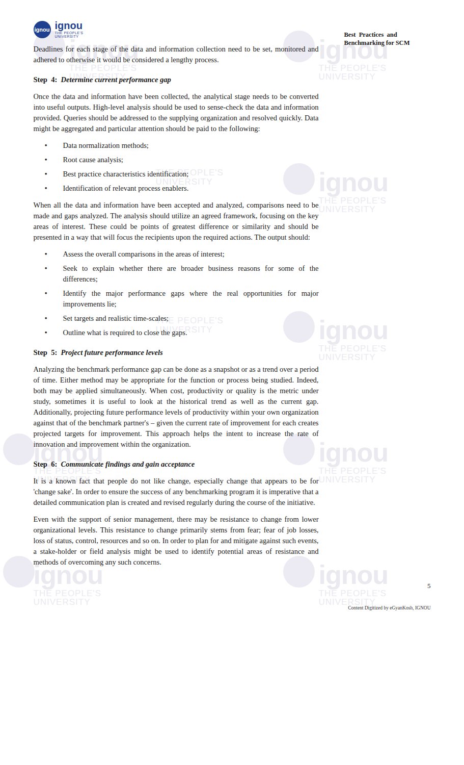ignou
THE PEOPLE'S
UNIVERSITY
ignou
THE PEOPLE'S
UNIVERSITY
ignou
THE PEOPLE'S
UNIVERSITY
THE PEOPLE'S
UNIVERSITY
ignou
THE PEOPLE'S
UNIVERSITY
THE PEOPLE'S
UNIVERSITY
ignou
THE PEOPLE'S
UNIVERSITY
ignou
THE PEOPLE'S
UNIVERSITY
ignou
THE PEOPLE'S
UNIVERSITY
ignou
THE PEOPLE'S
UNIVERSITY
ignou
ignou
THE PEOPLE'S
UNIVERSITY
Best Practices and
Benchmarking for SCM
Deadlines for each stage of the data and information collection need to be set, monitored and adhered to otherwise it would be considered a lengthy process.
Step 4: Determine current performance gap
Once the data and information have been collected, the analytical stage needs to be converted into useful outputs. High-level analysis should be used to sense-check the data and information provided. Queries should be addressed to the supplying organization and resolved quickly. Data might be aggregated and particular attention should be paid to the following:
Data normalization methods;
Root cause analysis;
Best practice characteristics identification;
Identification of relevant process enablers.
When all the data and information have been accepted and analyzed, comparisons need to be made and gaps analyzed. The analysis should utilize an agreed framework, focusing on the key areas of interest. These could be points of greatest difference or similarity and should be presented in a way that will focus the recipients upon the required actions. The output should:
Assess the overall comparisons in the areas of interest;
Seek to explain whether there are broader business reasons for some of the differences;
Identify the major performance gaps where the real opportunities for major improvements lie;
Set targets and realistic time-scales;
Outline what is required to close the gaps.
Step 5: Project future performance levels
Analyzing the benchmark performance gap can be done as a snapshot or as a trend over a period of time. Either method may be appropriate for the function or process being studied. Indeed, both may be applied simultaneously. When cost, productivity or quality is the metric under study, sometimes it is useful to look at the historical trend as well as the current gap. Additionally, projecting future performance levels of productivity within your own organization against that of the benchmark partner's – given the current rate of improvement for each creates projected targets for improvement. This approach helps the intent to increase the rate of innovation and improvement within the organization.
Step 6: Communicate findings and gain acceptance
It is a known fact that people do not like change, especially change that appears to be for 'change sake'. In order to ensure the success of any benchmarking program it is imperative that a detailed communication plan is created and revised regularly during the course of the initiative.
Even with the support of senior management, there may be resistance to change from lower organizational levels. This resistance to change primarily stems from fear; fear of job losses, loss of status, control, resources and so on. In order to plan for and mitigate against such events, a stake-holder or field analysis might be used to identify potential areas of resistance and methods of overcoming any such concerns.
5
Content Digitized by eGyanKosh, IGNOU